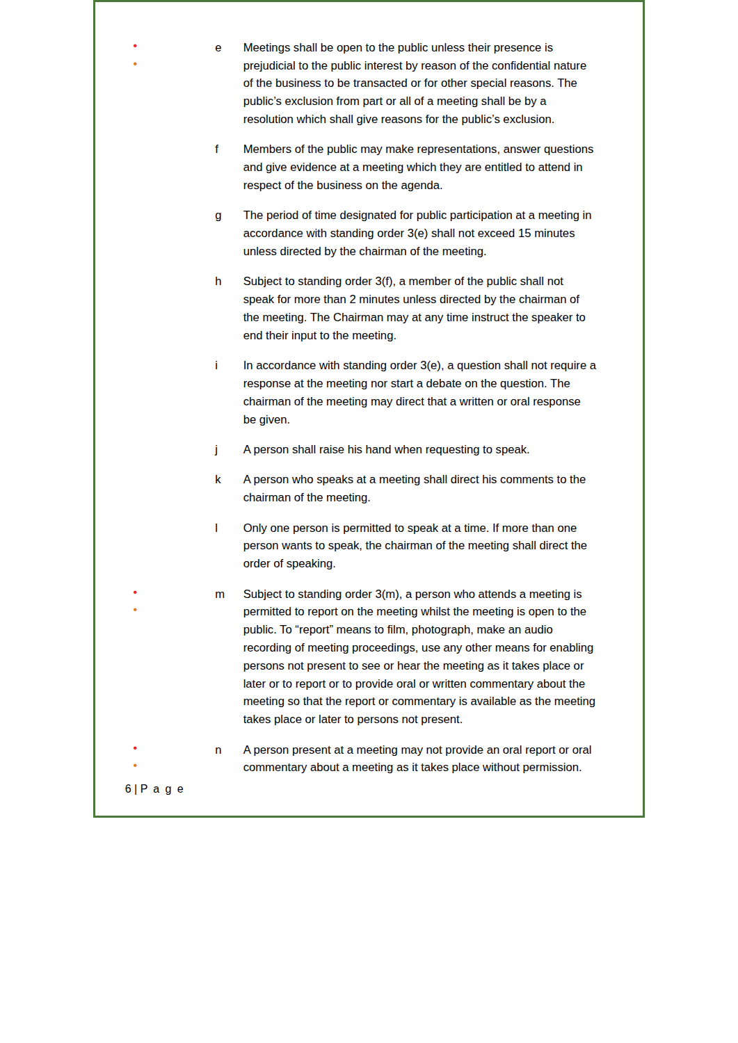• •
e
Meetings shall be open to the public unless their presence is prejudicial to the public interest by reason of the confidential nature of the business to be transacted or for other special reasons. The public’s exclusion from part or all of a meeting shall be by a resolution which shall give reasons for the public’s exclusion.
f
Members of the public may make representations, answer questions and give evidence at a meeting which they are entitled to attend in respect of the business on the agenda.
g
The period of time designated for public participation at a meeting in accordance with standing order 3(e) shall not exceed 15 minutes unless directed by the chairman of the meeting.
h
Subject to standing order 3(f), a member of the public shall not speak for more than 2 minutes unless directed by the chairman of the meeting. The Chairman may at any time instruct the speaker to end their input to the meeting.
i
In accordance with standing order 3(e), a question shall not require a response at the meeting nor start a debate on the question. The chairman of the meeting may direct that a written or oral response be given.
j
A person shall raise his hand when requesting to speak.
k
A person who speaks at a meeting shall direct his comments to the chairman of the meeting.
l
Only one person is permitted to speak at a time. If more than one person wants to speak, the chairman of the meeting shall direct the order of speaking.
• •
m
Subject to standing order 3(m), a person who attends a meeting is permitted to report on the meeting whilst the meeting is open to the public. To “report” means to film, photograph, make an audio recording of meeting proceedings, use any other means for enabling persons not present to see or hear the meeting as it takes place or later or to report or to provide oral or written commentary about the meeting so that the report or commentary is available as the meeting takes place or later to persons not present.
• •
n
A person present at a meeting may not provide an oral report or oral commentary about a meeting as it takes place without permission.
6 | P a g e